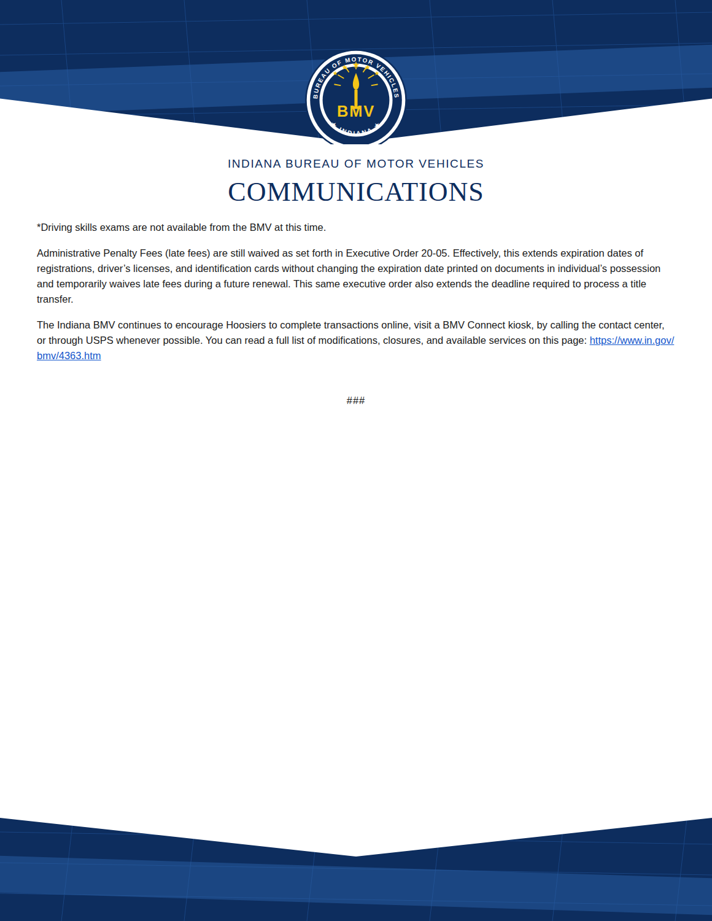BMV BUREAU OF MOTOR VEHICLES ★ INDIANA ★
INDIANA BUREAU OF MOTOR VEHICLES
COMMUNICATIONS
*Driving skills exams are not available from the BMV at this time.
Administrative Penalty Fees (late fees) are still waived as set forth in Executive Order 20-05. Effectively, this extends expiration dates of registrations, driver’s licenses, and identification cards without changing the expiration date printed on documents in individual’s possession and temporarily waives late fees during a future renewal. This same executive order also extends the deadline required to process a title transfer.
The Indiana BMV continues to encourage Hoosiers to complete transactions online, visit a BMV Connect kiosk, by calling the contact center, or through USPS whenever possible. You can read a full list of modifications, closures, and available services on this page: https://www.in.gov/bmv/4363.htm
###